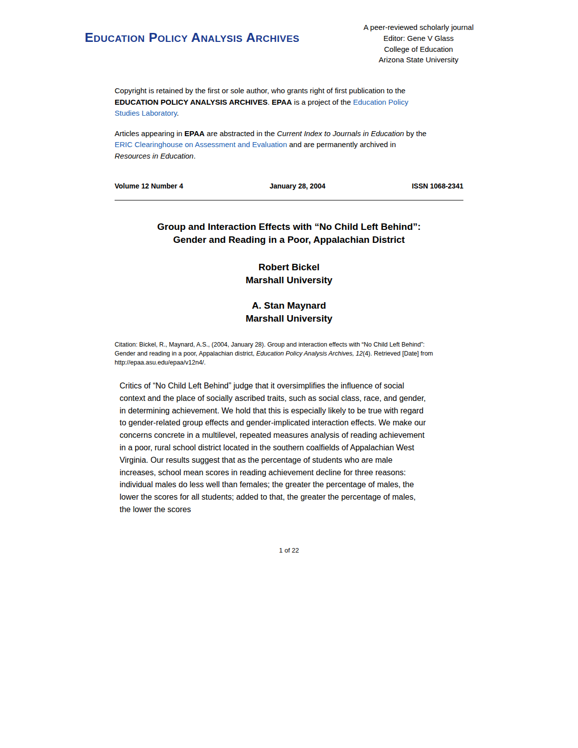EDUCATION POLICY ANALYSIS ARCHIVES
A peer-reviewed scholarly journal
Editor: Gene V Glass
College of Education
Arizona State University
Copyright is retained by the first or sole author, who grants right of first publication to the EDUCATION POLICY ANALYSIS ARCHIVES. EPAA is a project of the Education Policy Studies Laboratory.
Articles appearing in EPAA are abstracted in the Current Index to Journals in Education by the ERIC Clearinghouse on Assessment and Evaluation and are permanently archived in Resources in Education.
Volume 12 Number 4 January 28, 2004 ISSN 1068-2341
Group and Interaction Effects with “No Child Left Behind”:
Gender and Reading in a Poor, Appalachian District
Robert Bickel
Marshall University
A. Stan Maynard
Marshall University
Citation: Bickel, R., Maynard, A.S., (2004, January 28). Group and interaction effects with “No Child Left Behind”: Gender and reading in a poor, Appalachian district, Education Policy Analysis Archives, 12(4). Retrieved [Date] from http://epaa.asu.edu/epaa/v12n4/.
Critics of “No Child Left Behind” judge that it oversimplifies the influence of social context and the place of socially ascribed traits, such as social class, race, and gender, in determining achievement. We hold that this is especially likely to be true with regard to gender-related group effects and gender-implicated interaction effects. We make our concerns concrete in a multilevel, repeated measures analysis of reading achievement in a poor, rural school district located in the southern coalfields of Appalachian West Virginia. Our results suggest that as the percentage of students who are male increases, school mean scores in reading achievement decline for three reasons: individual males do less well than females; the greater the percentage of males, the lower the scores for all students; added to that, the greater the percentage of males, the lower the scores
1 of 22